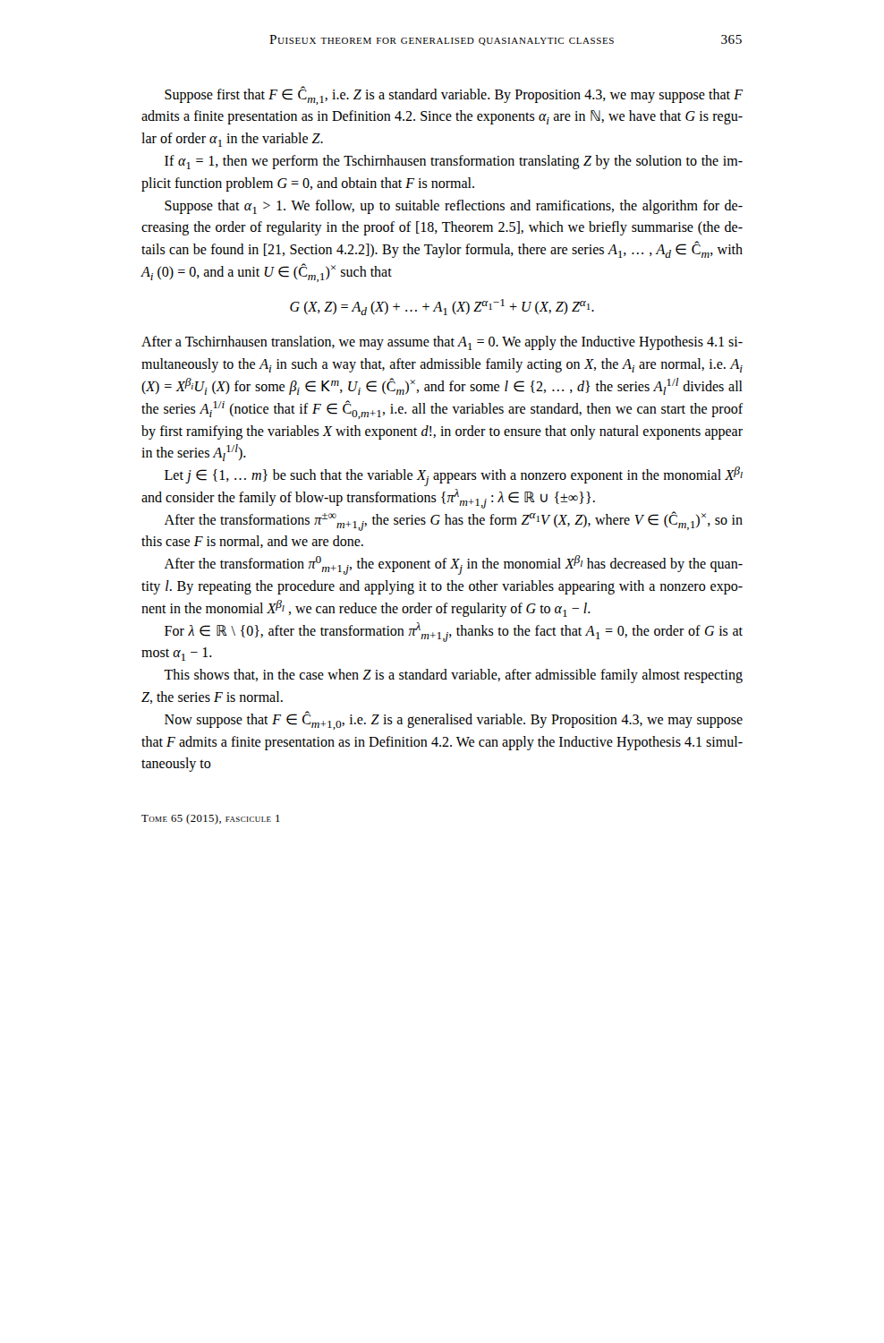Puiseux theorem for generalised quasianalytic classes 365
Suppose first that F ∈ Ĉm,1, i.e. Z is a standard variable. By Proposition 4.3, we may suppose that F admits a finite presentation as in Definition 4.2. Since the exponents αi are in ℕ, we have that G is regular of order α1 in the variable Z.
If α1 = 1, then we perform the Tschirnhausen transformation translating Z by the solution to the implicit function problem G = 0, and obtain that F is normal.
Suppose that α1 > 1. We follow, up to suitable reflections and ramifications, the algorithm for decreasing the order of regularity in the proof of [18, Theorem 2.5], which we briefly summarise (the details can be found in [21, Section 4.2.2]). By the Taylor formula, there are series A1, … , Ad ∈ Ĉm, with Ai (0) = 0, and a unit U ∈ (Ĉm,1)× such that
G (X, Z) = Ad (X) + … + A1 (X) Zα1−1 + U (X, Z) Zα1.
After a Tschirnhausen translation, we may assume that A1 = 0. We apply the Inductive Hypothesis 4.1 simultaneously to the Ai in such a way that, after admissible family acting on X, the Ai are normal, i.e. Ai (X) = XβiUi (X) for some βi ∈ 𝖪m, Ui ∈ (Ĉm)×, and for some l ∈ {2, … , d} the series Al1/l divides all the series Ai1/i (notice that if F ∈ Ĉ0,m+1, i.e. all the variables are standard, then we can start the proof by first ramifying the variables X with exponent d!, in order to ensure that only natural exponents appear in the series Al1/l).
Let j ∈ {1, … m} be such that the variable Xj appears with a nonzero exponent in the monomial Xβl and consider the family of blow-up transformations {πλm+1,j : λ ∈ ℝ ∪ {±∞}}.
After the transformations π±∞m+1,j, the series G has the form Zα1V (X, Z), where V ∈ (Ĉm,1)×, so in this case F is normal, and we are done.
After the transformation π0m+1,j, the exponent of Xj in the monomial Xβl has decreased by the quantity l. By repeating the procedure and applying it to the other variables appearing with a nonzero exponent in the monomial Xβl , we can reduce the order of regularity of G to α1 − l.
For λ ∈ ℝ \ {0}, after the transformation πλm+1,j, thanks to the fact that A1 = 0, the order of G is at most α1 − 1.
This shows that, in the case when Z is a standard variable, after admissible family almost respecting Z, the series F is normal.
Now suppose that F ∈ Ĉm+1,0, i.e. Z is a generalised variable. By Proposition 4.3, we may suppose that F admits a finite presentation as in Definition 4.2. We can apply the Inductive Hypothesis 4.1 simultaneously to
Tome 65 (2015), fascicule 1